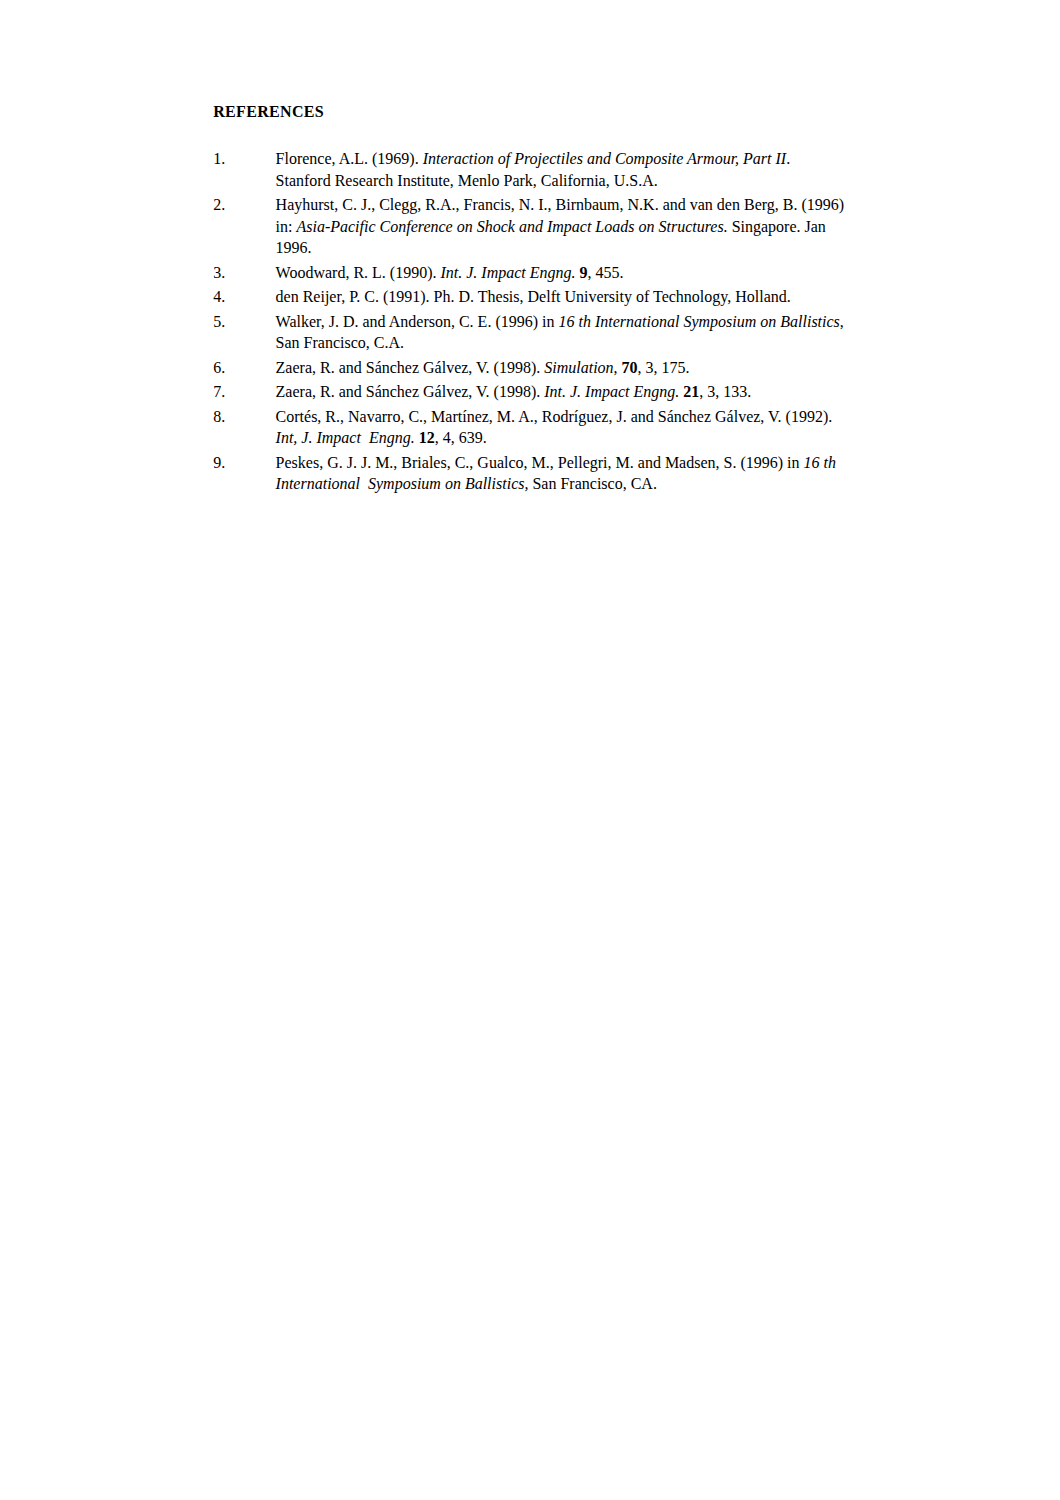REFERENCES
1. Florence, A.L. (1969). Interaction of Projectiles and Composite Armour, Part II. Stanford Research Institute, Menlo Park, California, U.S.A.
2. Hayhurst, C. J., Clegg, R.A., Francis, N. I., Birnbaum, N.K. and van den Berg, B. (1996) in: Asia-Pacific Conference on Shock and Impact Loads on Structures. Singapore. Jan 1996.
3. Woodward, R. L. (1990). Int. J. Impact Engng. 9, 455.
4. den Reijer, P. C. (1991). Ph. D. Thesis, Delft University of Technology, Holland.
5. Walker, J. D. and Anderson, C. E. (1996) in 16 th International Symposium on Ballistics, San Francisco, C.A.
6. Zaera, R. and Sánchez Gálvez, V. (1998). Simulation, 70, 3, 175.
7. Zaera, R. and Sánchez Gálvez, V. (1998). Int. J. Impact Engng. 21, 3, 133.
8. Cortés, R., Navarro, C., Martínez, M. A., Rodríguez, J. and Sánchez Gálvez, V. (1992). Int, J. Impact Engng. 12, 4, 639.
9. Peskes, G. J. J. M., Briales, C., Gualco, M., Pellegri, M. and Madsen, S. (1996) in 16 th International Symposium on Ballistics, San Francisco, CA.